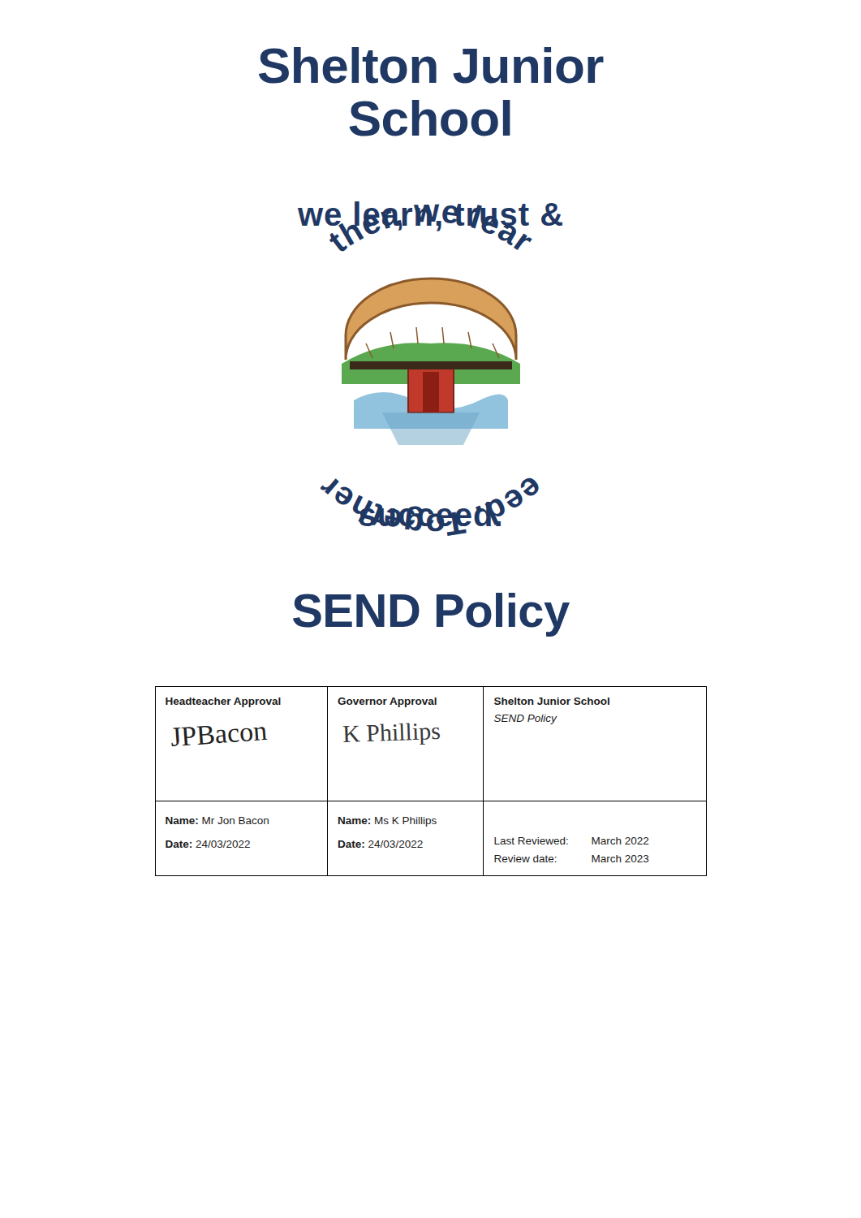Shelton Junior
School
ther, we lear eed. Together we learn, trust & succeed.
SEND Policy
| Headteacher Approval JPBacon | Governor Approval K Phillips | Shelton Junior School SEND Policy |
| Name: Mr Jon Bacon Date: 24/03/2022 | Name: Ms K Phillips Date: 24/03/2022 | Last Reviewed: March 2022 Review date: March 2023 |